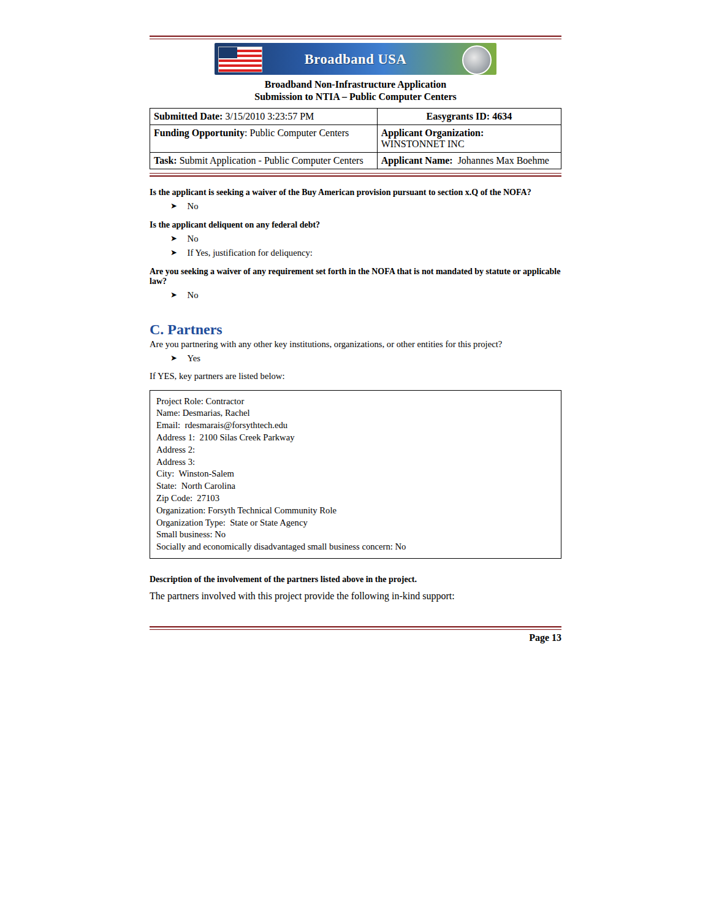Broadband USA
Broadband Non-Infrastructure Application
Submission to NTIA – Public Computer Centers
| Submitted Date: 3/15/2010 3:23:57 PM | Easygrants ID: 4634 |
| Funding Opportunity : Public Computer Centers | Applicant Organization: WINSTONNET INC |
| Task: Submit Application - Public Computer Centers | Applicant Name: Johannes Max Boehme |
Is the applicant is seeking a waiver of the Buy American provision pursuant to section x.Q of the NOFA?
No
Is the applicant deliquent on any federal debt?
No
If Yes, justification for deliquency:
Are you seeking a waiver of any requirement set forth in the NOFA that is not mandated by statute or applicable law?
No
C. Partners
Are you partnering with any other key institutions, organizations, or other entities for this project?
Yes
If YES, key partners are listed below:
Project Role: Contractor
Name: Desmarias, Rachel
Email: rdesmarais@forsythtech.edu
Address 1: 2100 Silas Creek Parkway
Address 2:
Address 3:
City: Winston-Salem
State: North Carolina
Zip Code: 27103
Organization: Forsyth Technical Community Role
Organization Type: State or State Agency
Small business: No
Socially and economically disadvantaged small business concern: No
Description of the involvement of the partners listed above in the project.
The partners involved with this project provide the following in-kind support:
Page 13